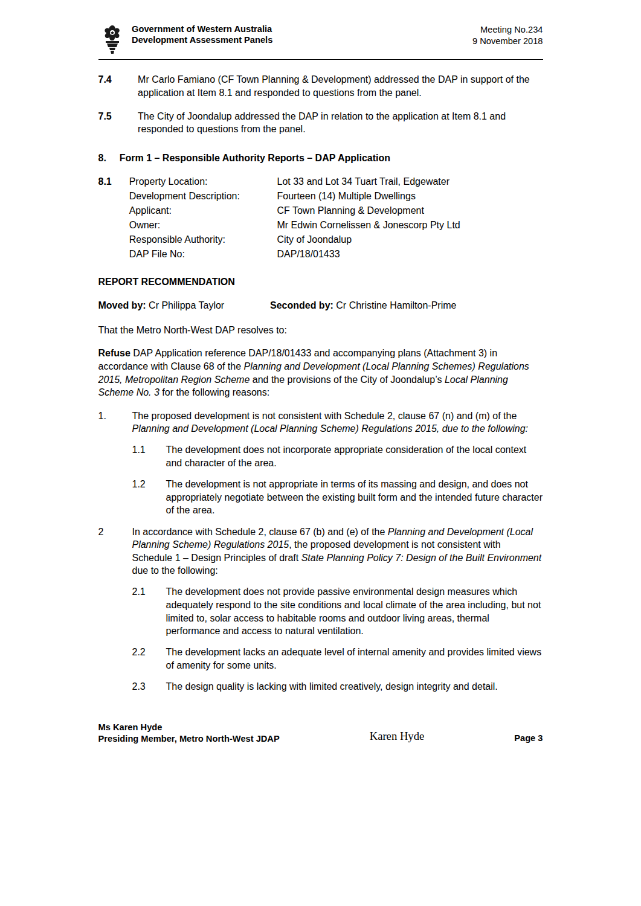Government of Western Australia
Development Assessment Panels
Meeting No.234
9 November 2018
7.4
Mr Carlo Famiano (CF Town Planning & Development) addressed the DAP in support of the application at Item 8.1 and responded to questions from the panel.
7.5
The City of Joondalup addressed the DAP in relation to the application at Item 8.1 and responded to questions from the panel.
8. Form 1 – Responsible Authority Reports – DAP Application
| 8.1 | Property Location: | Lot 33 and Lot 34 Tuart Trail, Edgewater |
| | Development Description: | Fourteen (14) Multiple Dwellings |
| | Applicant: | CF Town Planning & Development |
| | Owner: | Mr Edwin Cornelissen & Jonescorp Pty Ltd |
| | Responsible Authority: | City of Joondalup |
| | DAP File No: | DAP/18/01433 |
REPORT RECOMMENDATION
Moved by: Cr Philippa Taylor Seconded by: Cr Christine Hamilton-Prime
That the Metro North-West DAP resolves to:
Refuse DAP Application reference DAP/18/01433 and accompanying plans (Attachment 3) in accordance with Clause 68 of the Planning and Development (Local Planning Schemes) Regulations 2015, Metropolitan Region Scheme and the provisions of the City of Joondalup’s Local Planning Scheme No. 3 for the following reasons:
1.
The proposed development is not consistent with Schedule 2, clause 67 (n) and (m) of the Planning and Development (Local Planning Scheme) Regulations 2015, due to the following:
1.1
The development does not incorporate appropriate consideration of the local context and character of the area.
1.2
The development is not appropriate in terms of its massing and design, and does not appropriately negotiate between the existing built form and the intended future character of the area.
2
In accordance with Schedule 2, clause 67 (b) and (e) of the Planning and Development (Local Planning Scheme) Regulations 2015, the proposed development is not consistent with Schedule 1 – Design Principles of draft State Planning Policy 7: Design of the Built Environment due to the following:
2.1
The development does not provide passive environmental design measures which adequately respond to the site conditions and local climate of the area including, but not limited to, solar access to habitable rooms and outdoor living areas, thermal performance and access to natural ventilation.
2.2
The development lacks an adequate level of internal amenity and provides limited views of amenity for some units.
2.3
The design quality is lacking with limited creatively, design integrity and detail.
Ms Karen Hyde
Presiding Member, Metro North-West JDAP
Karen Hyde
Page 3